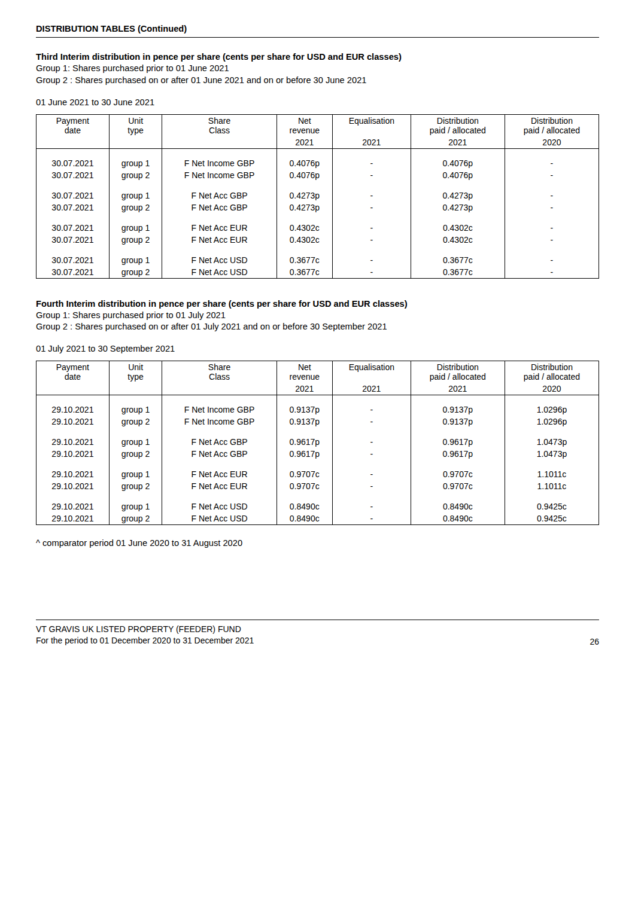DISTRIBUTION TABLES (Continued)
Third Interim distribution in pence per share (cents per share for USD and EUR classes)
Group 1: Shares purchased prior to 01 June 2021
Group 2 : Shares purchased on or after 01 June 2021 and on or before 30 June 2021
01 June 2021 to 30 June 2021
| Payment date | Unit type | Share Class | Net revenue | Equalisation | Distribution paid / allocated | Distribution paid / allocated |
| --- | --- | --- | --- | --- | --- | --- |
| | | | 2021 | 2021 | 2021 | 2020 |
| 30.07.2021 | group 1 | F Net Income GBP | 0.4076p | - | 0.4076p | - |
| 30.07.2021 | group 2 | F Net Income GBP | 0.4076p | - | 0.4076p | - |
| 30.07.2021 | group 1 | F Net Acc GBP | 0.4273p | - | 0.4273p | - |
| 30.07.2021 | group 2 | F Net Acc GBP | 0.4273p | - | 0.4273p | - |
| 30.07.2021 | group 1 | F Net Acc EUR | 0.4302c | - | 0.4302c | - |
| 30.07.2021 | group 2 | F Net Acc EUR | 0.4302c | - | 0.4302c | - |
| 30.07.2021 | group 1 | F Net Acc USD | 0.3677c | - | 0.3677c | - |
| 30.07.2021 | group 2 | F Net Acc USD | 0.3677c | - | 0.3677c | - |
Fourth Interim distribution in pence per share (cents per share for USD and EUR classes)
Group 1: Shares purchased prior to 01 July 2021
Group 2 : Shares purchased on or after 01 July 2021 and on or before 30 September 2021
01 July 2021 to 30 September 2021
| Payment date | Unit type | Share Class | Net revenue | Equalisation | Distribution paid / allocated | Distribution paid / allocated |
| --- | --- | --- | --- | --- | --- | --- |
| | | | 2021 | 2021 | 2021 | 2020 |
| 29.10.2021 | group 1 | F Net Income GBP | 0.9137p | - | 0.9137p | 1.0296p |
| 29.10.2021 | group 2 | F Net Income GBP | 0.9137p | - | 0.9137p | 1.0296p |
| 29.10.2021 | group 1 | F Net Acc GBP | 0.9617p | - | 0.9617p | 1.0473p |
| 29.10.2021 | group 2 | F Net Acc GBP | 0.9617p | - | 0.9617p | 1.0473p |
| 29.10.2021 | group 1 | F Net Acc EUR | 0.9707c | - | 0.9707c | 1.1011c |
| 29.10.2021 | group 2 | F Net Acc EUR | 0.9707c | - | 0.9707c | 1.1011c |
| 29.10.2021 | group 1 | F Net Acc USD | 0.8490c | - | 0.8490c | 0.9425c |
| 29.10.2021 | group 2 | F Net Acc USD | 0.8490c | - | 0.8490c | 0.9425c |
^ comparator period 01 June 2020 to 31 August 2020
VT GRAVIS UK LISTED PROPERTY (FEEDER) FUND
For the period to 01 December 2020 to 31 December 2021
26